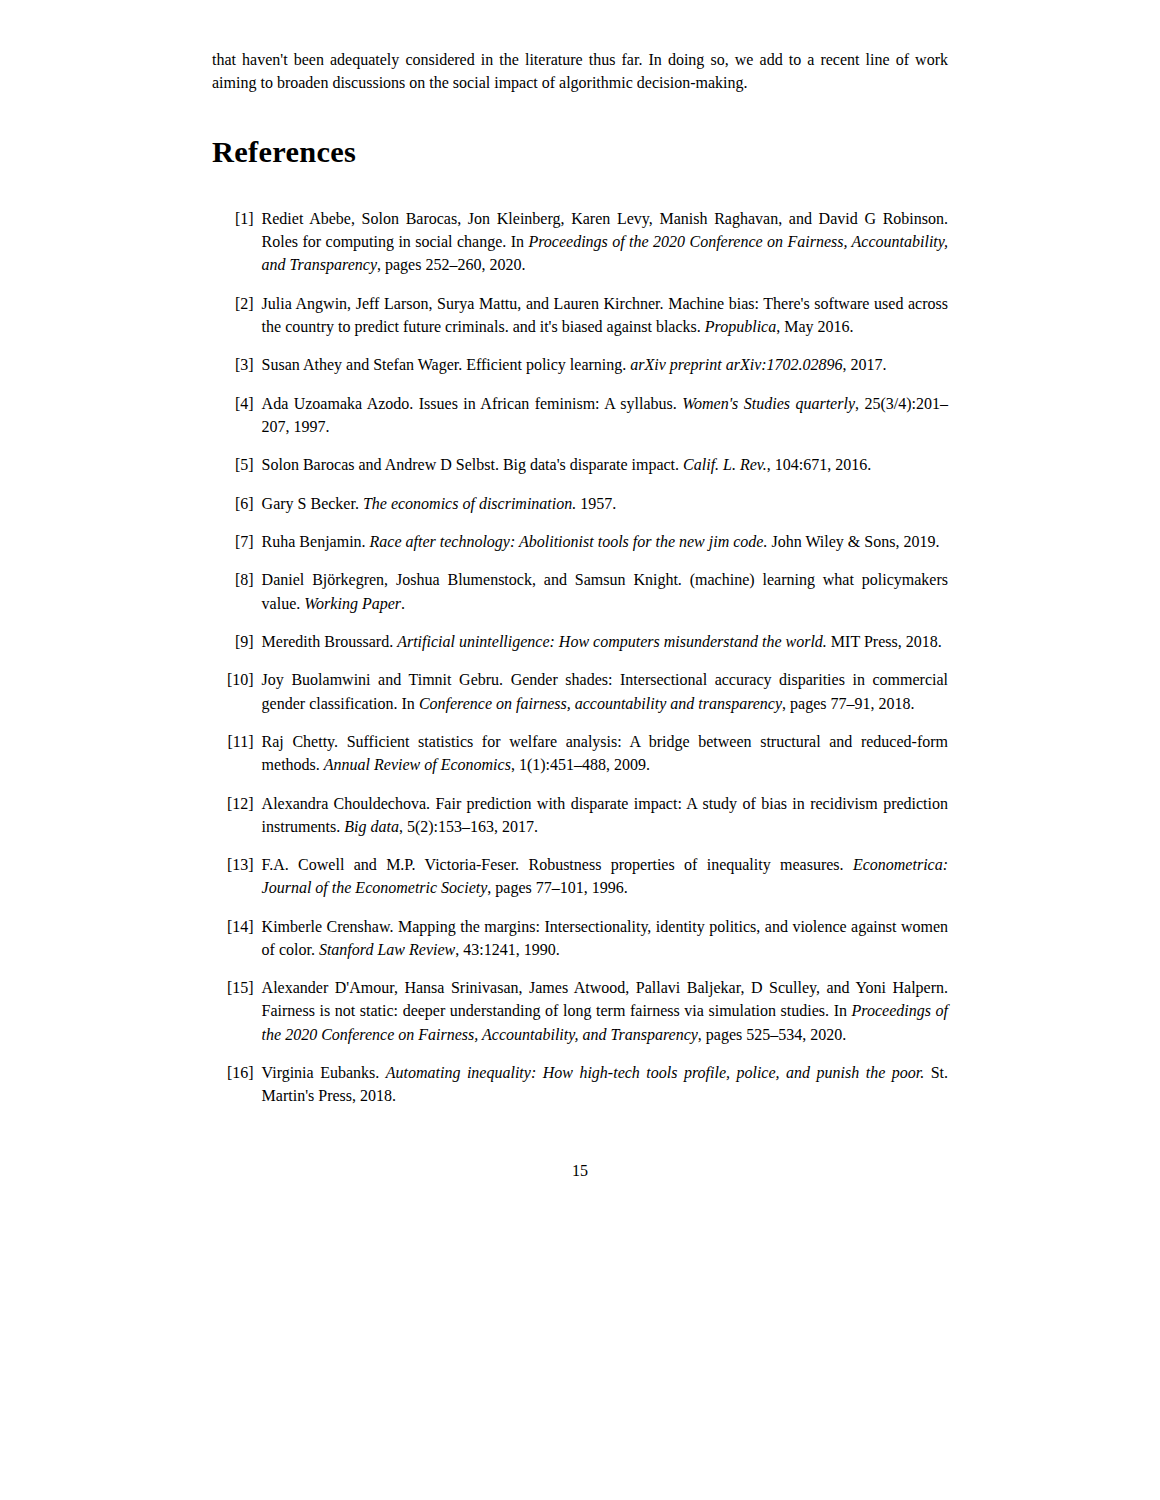that haven't been adequately considered in the literature thus far. In doing so, we add to a recent line of work aiming to broaden discussions on the social impact of algorithmic decision-making.
References
Rediet Abebe, Solon Barocas, Jon Kleinberg, Karen Levy, Manish Raghavan, and David G Robinson. Roles for computing in social change. In Proceedings of the 2020 Conference on Fairness, Accountability, and Transparency, pages 252–260, 2020.
Julia Angwin, Jeff Larson, Surya Mattu, and Lauren Kirchner. Machine bias: There's software used across the country to predict future criminals. and it's biased against blacks. Propublica, May 2016.
Susan Athey and Stefan Wager. Efficient policy learning. arXiv preprint arXiv:1702.02896, 2017.
Ada Uzoamaka Azodo. Issues in African feminism: A syllabus. Women's Studies quarterly, 25(3/4):201–207, 1997.
Solon Barocas and Andrew D Selbst. Big data's disparate impact. Calif. L. Rev., 104:671, 2016.
Gary S Becker. The economics of discrimination. 1957.
Ruha Benjamin. Race after technology: Abolitionist tools for the new jim code. John Wiley & Sons, 2019.
Daniel Björkegren, Joshua Blumenstock, and Samsun Knight. (machine) learning what policymakers value. Working Paper.
Meredith Broussard. Artificial unintelligence: How computers misunderstand the world. MIT Press, 2018.
Joy Buolamwini and Timnit Gebru. Gender shades: Intersectional accuracy disparities in commercial gender classification. In Conference on fairness, accountability and transparency, pages 77–91, 2018.
Raj Chetty. Sufficient statistics for welfare analysis: A bridge between structural and reduced-form methods. Annual Review of Economics, 1(1):451–488, 2009.
Alexandra Chouldechova. Fair prediction with disparate impact: A study of bias in recidivism prediction instruments. Big data, 5(2):153–163, 2017.
F.A. Cowell and M.P. Victoria-Feser. Robustness properties of inequality measures. Econometrica: Journal of the Econometric Society, pages 77–101, 1996.
Kimberle Crenshaw. Mapping the margins: Intersectionality, identity politics, and violence against women of color. Stanford Law Review, 43:1241, 1990.
Alexander D'Amour, Hansa Srinivasan, James Atwood, Pallavi Baljekar, D Sculley, and Yoni Halpern. Fairness is not static: deeper understanding of long term fairness via simulation studies. In Proceedings of the 2020 Conference on Fairness, Accountability, and Transparency, pages 525–534, 2020.
Virginia Eubanks. Automating inequality: How high-tech tools profile, police, and punish the poor. St. Martin's Press, 2018.
15